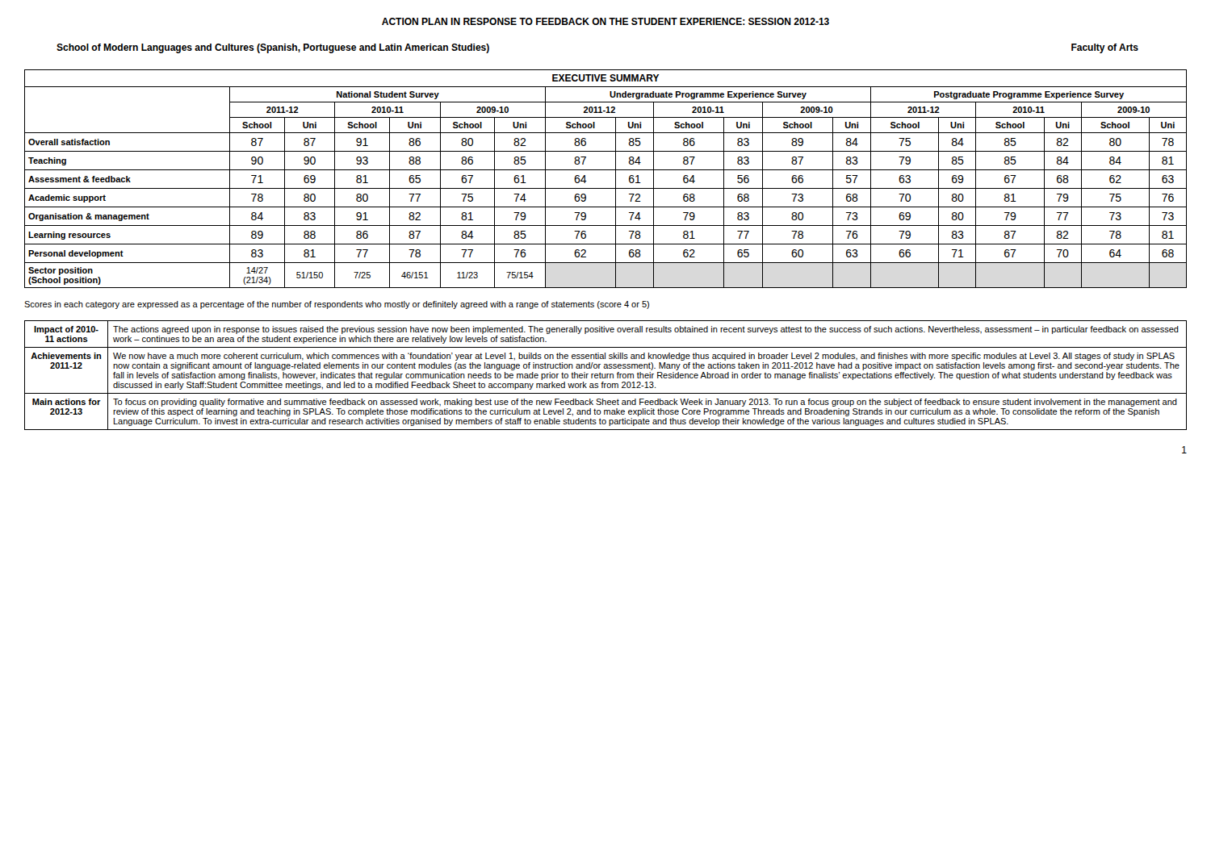ACTION PLAN IN RESPONSE TO FEEDBACK ON THE STUDENT EXPERIENCE: SESSION 2012-13
School of Modern Languages and Cultures (Spanish, Portuguese and Latin American Studies) Faculty of Arts
| EXECUTIVE SUMMARY |
| --- |
| | National Student Survey | Undergraduate Programme Experience Survey | Postgraduate Programme Experience Survey |
| 2011-12 | 2010-11 | 2009-10 | 2011-12 | 2010-11 | 2009-10 | 2011-12 | 2010-11 | 2009-10 |
| School | Uni | School | Uni | School | Uni | School | Uni | School | Uni | School | Uni | School | Uni | School | Uni | School | Uni |
| Overall satisfaction | 87 | 87 | 91 | 86 | 80 | 82 | 86 | 85 | 86 | 83 | 89 | 84 | 75 | 84 | 85 | 82 | 80 | 78 |
| Teaching | 90 | 90 | 93 | 88 | 86 | 85 | 87 | 84 | 87 | 83 | 87 | 83 | 79 | 85 | 85 | 84 | 84 | 81 |
| Assessment & feedback | 71 | 69 | 81 | 65 | 67 | 61 | 64 | 61 | 64 | 56 | 66 | 57 | 63 | 69 | 67 | 68 | 62 | 63 |
| Academic support | 78 | 80 | 80 | 77 | 75 | 74 | 69 | 72 | 68 | 68 | 73 | 68 | 70 | 80 | 81 | 79 | 75 | 76 |
| Organisation & management | 84 | 83 | 91 | 82 | 81 | 79 | 79 | 74 | 79 | 83 | 80 | 73 | 69 | 80 | 79 | 77 | 73 | 73 |
| Learning resources | 89 | 88 | 86 | 87 | 84 | 85 | 76 | 78 | 81 | 77 | 78 | 76 | 79 | 83 | 87 | 82 | 78 | 81 |
| Personal development | 83 | 81 | 77 | 78 | 77 | 76 | 62 | 68 | 62 | 65 | 60 | 63 | 66 | 71 | 67 | 70 | 64 | 68 |
| Sector position (School position) | 14/27 (21/34) | 51/150 | 7/25 | 46/151 | 11/23 | 75/154 | | | | | | | | | | | | |
Scores in each category are expressed as a percentage of the number of respondents who mostly or definitely agreed with a range of statements (score 4 or 5)
| Impact of 2010-11 actions | The actions agreed upon in response to issues raised the previous session have now been implemented. The generally positive overall results obtained in recent surveys attest to the success of such actions. Nevertheless, assessment – in particular feedback on assessed work – continues to be an area of the student experience in which there are relatively low levels of satisfaction. |
| Achievements in 2011-12 | We now have a much more coherent curriculum, which commences with a ‘foundation’ year at Level 1, builds on the essential skills and knowledge thus acquired in broader Level 2 modules, and finishes with more specific modules at Level 3. All stages of study in SPLAS now contain a significant amount of language-related elements in our content modules (as the language of instruction and/or assessment). Many of the actions taken in 2011-2012 have had a positive impact on satisfaction levels among first- and second-year students. The fall in levels of satisfaction among finalists, however, indicates that regular communication needs to be made prior to their return from their Residence Abroad in order to manage finalists’ expectations effectively. The question of what students understand by feedback was discussed in early Staff:Student Committee meetings, and led to a modified Feedback Sheet to accompany marked work as from 2012-13. |
| Main actions for 2012-13 | To focus on providing quality formative and summative feedback on assessed work, making best use of the new Feedback Sheet and Feedback Week in January 2013. To run a focus group on the subject of feedback to ensure student involvement in the management and review of this aspect of learning and teaching in SPLAS. To complete those modifications to the curriculum at Level 2, and to make explicit those Core Programme Threads and Broadening Strands in our curriculum as a whole. To consolidate the reform of the Spanish Language Curriculum. To invest in extra-curricular and research activities organised by members of staff to enable students to participate and thus develop their knowledge of the various languages and cultures studied in SPLAS. |
1